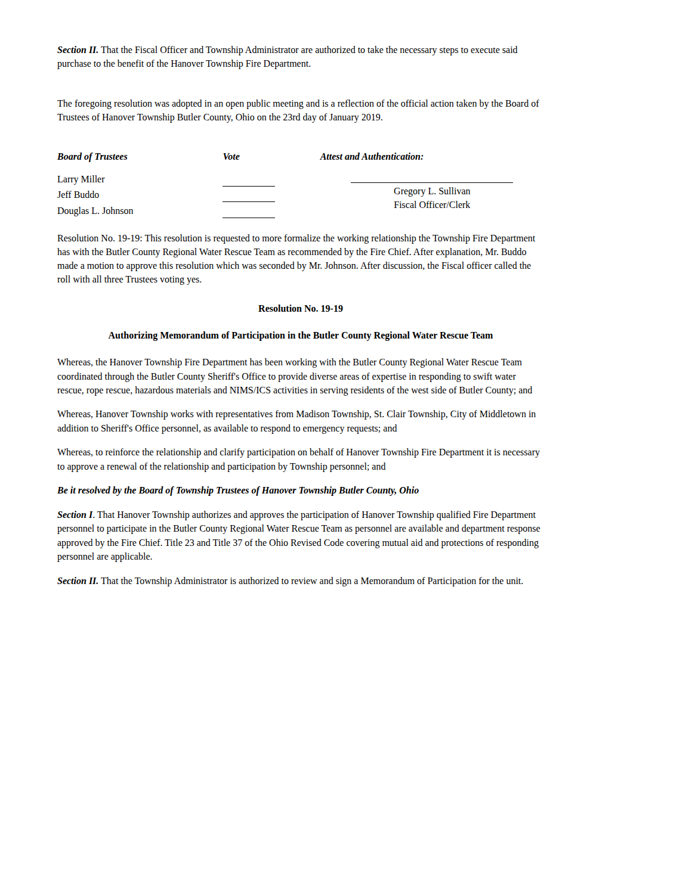Section II. That the Fiscal Officer and Township Administrator are authorized to take the necessary steps to execute said purchase to the benefit of the Hanover Township Fire Department.
The foregoing resolution was adopted in an open public meeting and is a reflection of the official action taken by the Board of Trustees of Hanover Township Butler County, Ohio on the 23rd day of January 2019.
| Board of Trustees | Vote | Attest and Authentication: |
| --- | --- | --- |
| Larry Miller | | Gregory L. Sullivan Fiscal Officer/Clerk |
| Jeff Buddo | |
| Douglas L. Johnson | |
Resolution No. 19-19: This resolution is requested to more formalize the working relationship the Township Fire Department has with the Butler County Regional Water Rescue Team as recommended by the Fire Chief. After explanation, Mr. Buddo made a motion to approve this resolution which was seconded by Mr. Johnson. After discussion, the Fiscal officer called the roll with all three Trustees voting yes.
Resolution No. 19-19
Authorizing Memorandum of Participation in the Butler County Regional Water Rescue Team
Whereas, the Hanover Township Fire Department has been working with the Butler County Regional Water Rescue Team coordinated through the Butler County Sheriff's Office to provide diverse areas of expertise in responding to swift water rescue, rope rescue, hazardous materials and NIMS/ICS activities in serving residents of the west side of Butler County; and
Whereas, Hanover Township works with representatives from Madison Township, St. Clair Township, City of Middletown in addition to Sheriff's Office personnel, as available to respond to emergency requests; and
Whereas, to reinforce the relationship and clarify participation on behalf of Hanover Township Fire Department it is necessary to approve a renewal of the relationship and participation by Township personnel; and
Be it resolved by the Board of Township Trustees of Hanover Township Butler County, Ohio
Section I. That Hanover Township authorizes and approves the participation of Hanover Township qualified Fire Department personnel to participate in the Butler County Regional Water Rescue Team as personnel are available and department response approved by the Fire Chief. Title 23 and Title 37 of the Ohio Revised Code covering mutual aid and protections of responding personnel are applicable.
Section II. That the Township Administrator is authorized to review and sign a Memorandum of Participation for the unit.